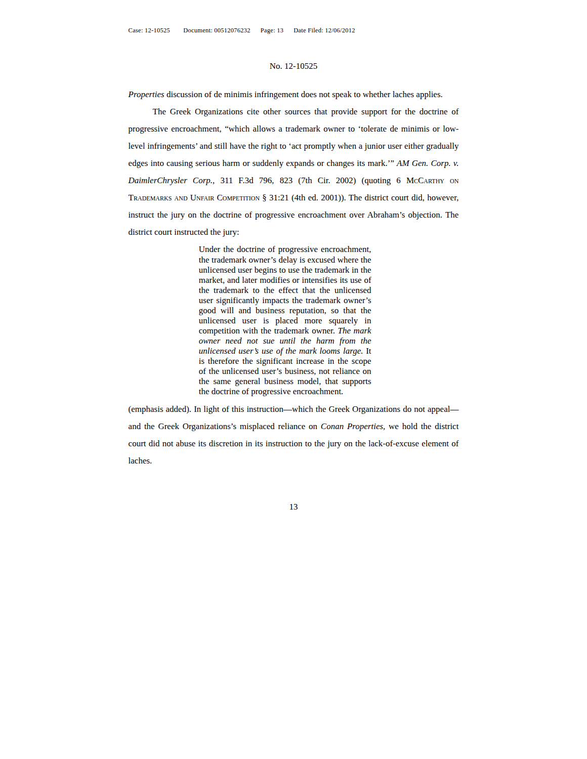Case: 12-10525 Document: 00512076232 Page: 13 Date Filed: 12/06/2012
No. 12-10525
Properties discussion of de minimis infringement does not speak to whether laches applies.
The Greek Organizations cite other sources that provide support for the doctrine of progressive encroachment, “which allows a trademark owner to ‘tolerate de minimis or low-level infringements’ and still have the right to ‘act promptly when a junior user either gradually edges into causing serious harm or suddenly expands or changes its mark.’” AM Gen. Corp. v. DaimlerChrysler Corp., 311 F.3d 796, 823 (7th Cir. 2002) (quoting 6 McCarthy on Trademarks and Unfair Competition § 31:21 (4th ed. 2001)). The district court did, however, instruct the jury on the doctrine of progressive encroachment over Abraham’s objection. The district court instructed the jury:
Under the doctrine of progressive encroachment, the trademark owner’s delay is excused where the unlicensed user begins to use the trademark in the market, and later modifies or intensifies its use of the trademark to the effect that the unlicensed user significantly impacts the trademark owner’s good will and business reputation, so that the unlicensed user is placed more squarely in competition with the trademark owner. The mark owner need not sue until the harm from the unlicensed user’s use of the mark looms large. It is therefore the significant increase in the scope of the unlicensed user’s business, not reliance on the same general business model, that supports the doctrine of progressive encroachment.
(emphasis added). In light of this instruction—which the Greek Organizations do not appeal—and the Greek Organizations’s misplaced reliance on Conan Properties, we hold the district court did not abuse its discretion in its instruction to the jury on the lack-of-excuse element of laches.
13